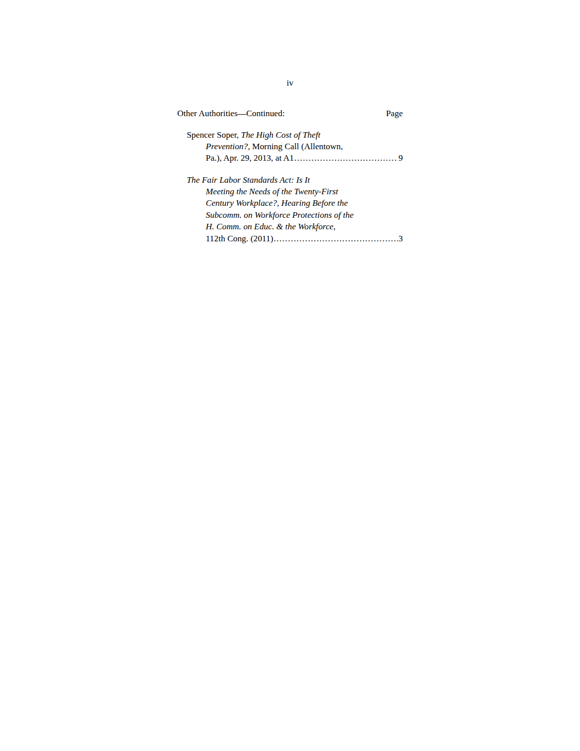iv
Other Authorities—Continued: Page
Spencer Soper, The High Cost of Theft Prevention?, Morning Call (Allentown,
Pa.), Apr. 29, 2013, at A1 ....................................................................................... 9
The Fair Labor Standards Act: Is It Meeting the Needs of the Twenty-First Century Workplace?, Hearing Before the Subcomm. on Workforce Protections of the H. Comm. on Educ. & the Workforce,
112th Cong. (2011) ....................................................................................... 3